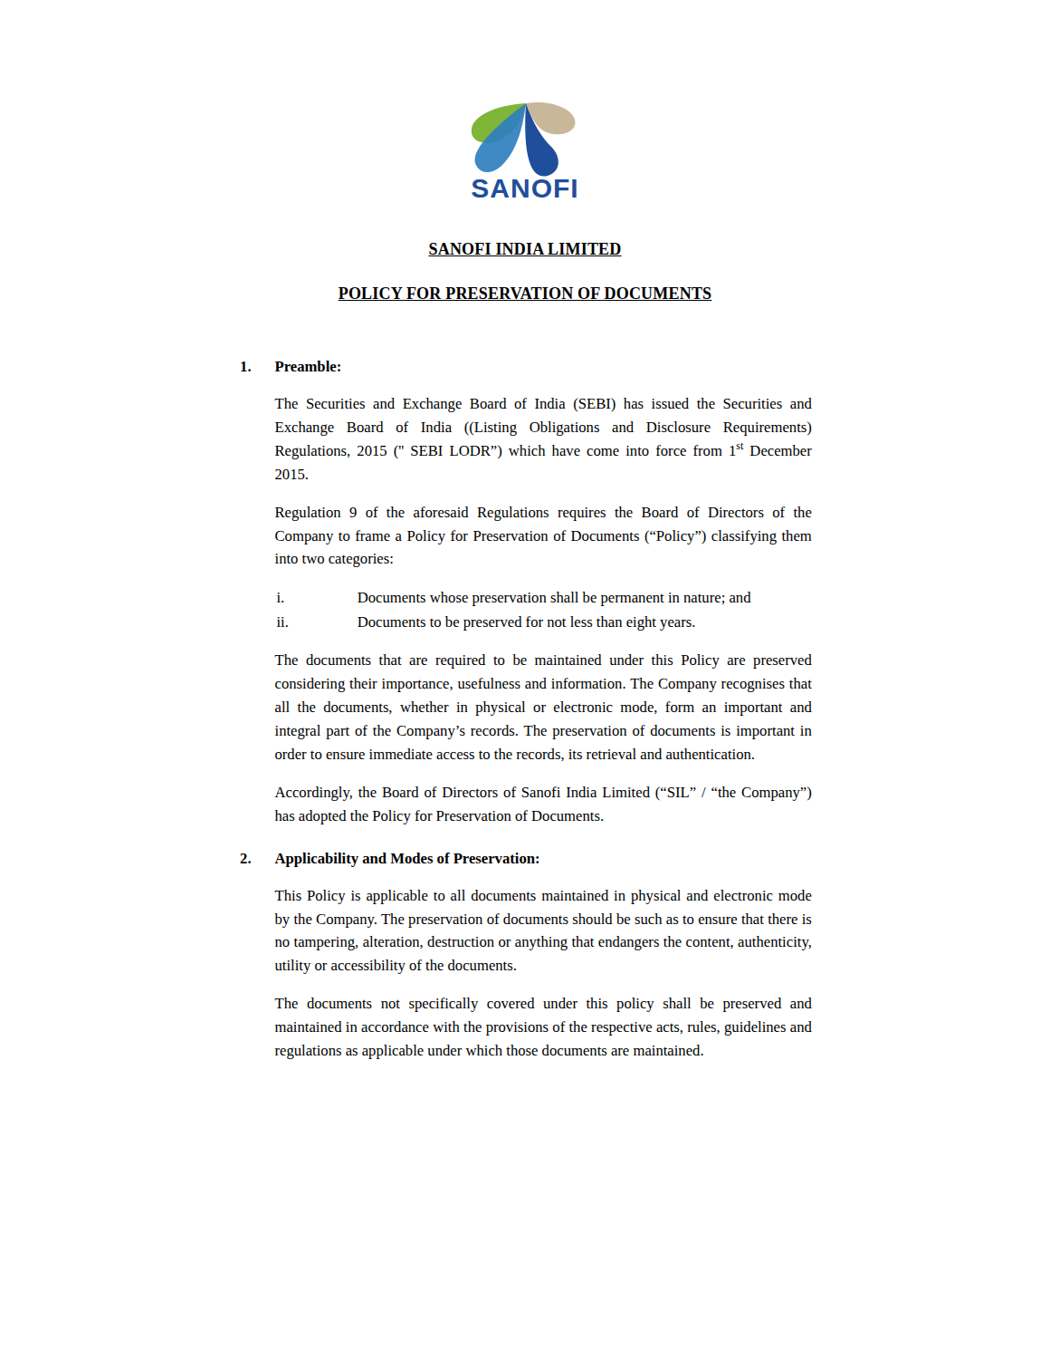Sanofi SANOFI
SANOFI INDIA LIMITED
POLICY FOR PRESERVATION OF DOCUMENTS
Preamble:
The Securities and Exchange Board of India (SEBI) has issued the Securities and Exchange Board of India ((Listing Obligations and Disclosure Requirements) Regulations, 2015 ('' SEBI LODR”) which have come into force from 1st December 2015.
Regulation 9 of the aforesaid Regulations requires the Board of Directors of the Company to frame a Policy for Preservation of Documents (“Policy”) classifying them into two categories:
Documents whose preservation shall be permanent in nature; and
Documents to be preserved for not less than eight years.
The documents that are required to be maintained under this Policy are preserved considering their importance, usefulness and information. The Company recognises that all the documents, whether in physical or electronic mode, form an important and integral part of the Company’s records. The preservation of documents is important in order to ensure immediate access to the records, its retrieval and authentication.
Accordingly, the Board of Directors of Sanofi India Limited (“SIL” / “the Company”) has adopted the Policy for Preservation of Documents.
Applicability and Modes of Preservation:
This Policy is applicable to all documents maintained in physical and electronic mode by the Company. The preservation of documents should be such as to ensure that there is no tampering, alteration, destruction or anything that endangers the content, authenticity, utility or accessibility of the documents.
The documents not specifically covered under this policy shall be preserved and maintained in accordance with the provisions of the respective acts, rules, guidelines and regulations as applicable under which those documents are maintained.